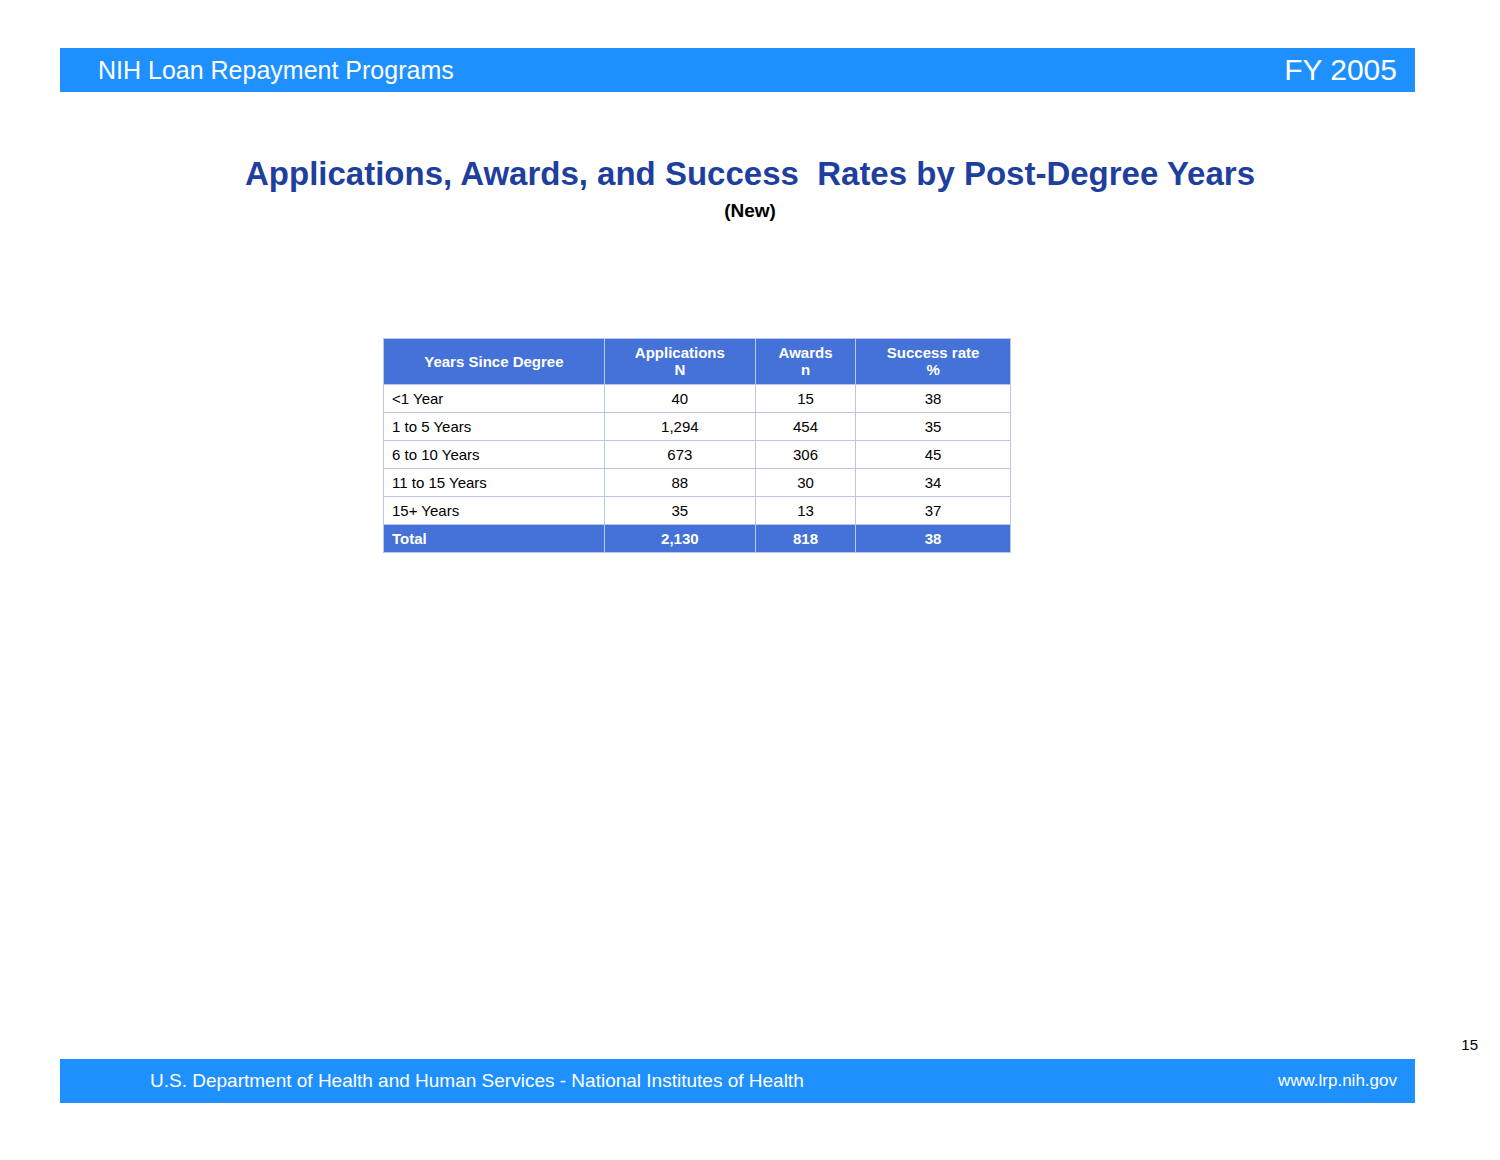NIH Loan Repayment Programs
FY 2005
Applications, Awards, and Success Rates by Post-Degree Years
(New)
| Years Since Degree | Applications N | Awards n | Success rate % |
| --- | --- | --- | --- |
| <1 Year | 40 | 15 | 38 |
| 1 to 5 Years | 1,294 | 454 | 35 |
| 6 to 10 Years | 673 | 306 | 45 |
| 11 to 15 Years | 88 | 30 | 34 |
| 15+ Years | 35 | 13 | 37 |
| Total | 2,130 | 818 | 38 |
15
U.S. Department of Health and Human Services - National Institutes of Health
www.lrp.nih.gov